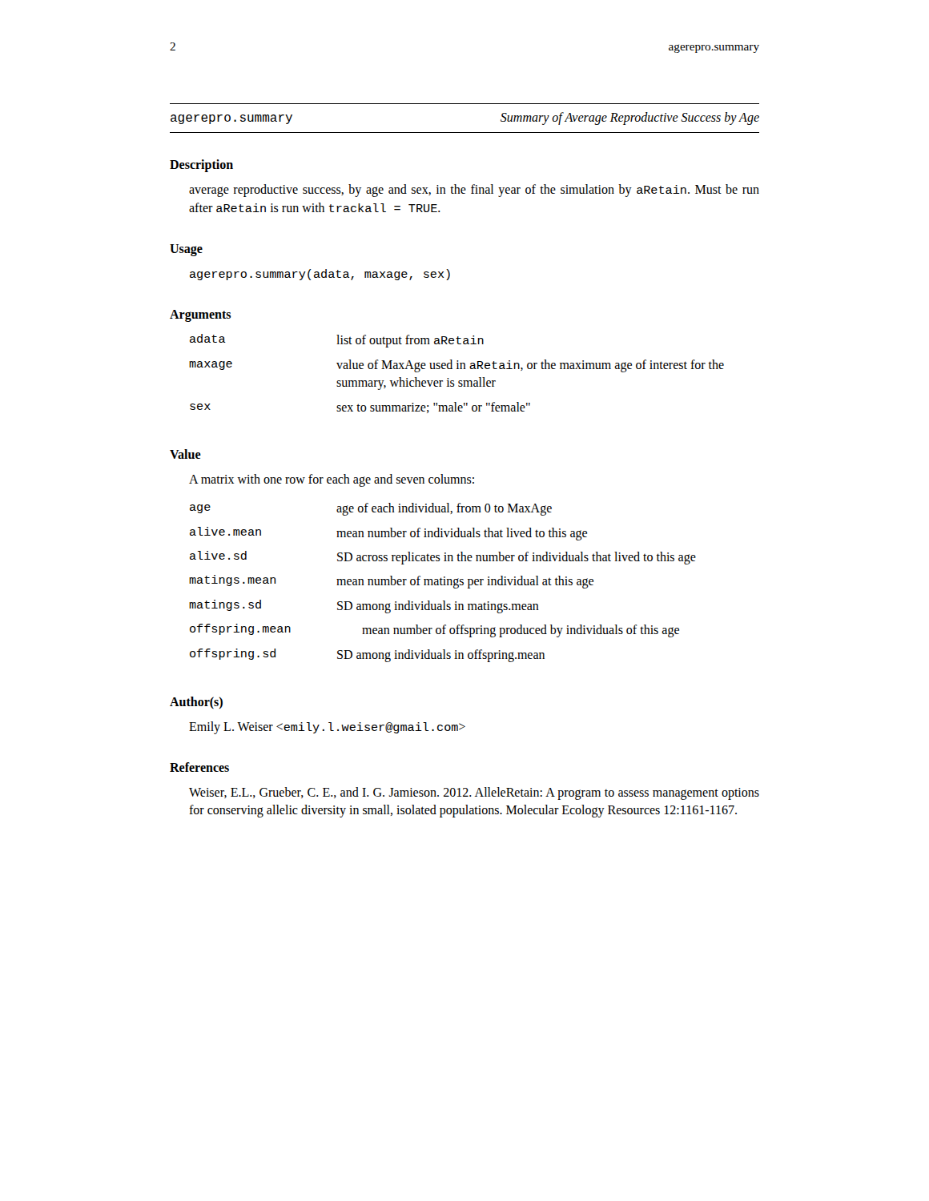2 agerepro.summary
agerepro.summary Summary of Average Reproductive Success by Age
Description
average reproductive success, by age and sex, in the final year of the simulation by aRetain. Must be run after aRetain is run with trackall = TRUE.
Usage
agerepro.summary(adata, maxage, sex)
Arguments
adata
list of output from aRetain
maxage
value of MaxAge used in aRetain, or the maximum age of interest for the summary, whichever is smaller
sex
sex to summarize; "male" or "female"
Value
A matrix with one row for each age and seven columns:
age
age of each individual, from 0 to MaxAge
alive.mean
mean number of individuals that lived to this age
alive.sd
SD across replicates in the number of individuals that lived to this age
matings.mean
mean number of matings per individual at this age
matings.sd
SD among individuals in matings.mean
offspring.mean
mean number of offspring produced by individuals of this age
offspring.sd
SD among individuals in offspring.mean
Author(s)
Emily L. Weiser <emily.l.weiser@gmail.com>
References
Weiser, E.L., Grueber, C. E., and I. G. Jamieson. 2012. AlleleRetain: A program to assess management options for conserving allelic diversity in small, isolated populations. Molecular Ecology Resources 12:1161-1167.